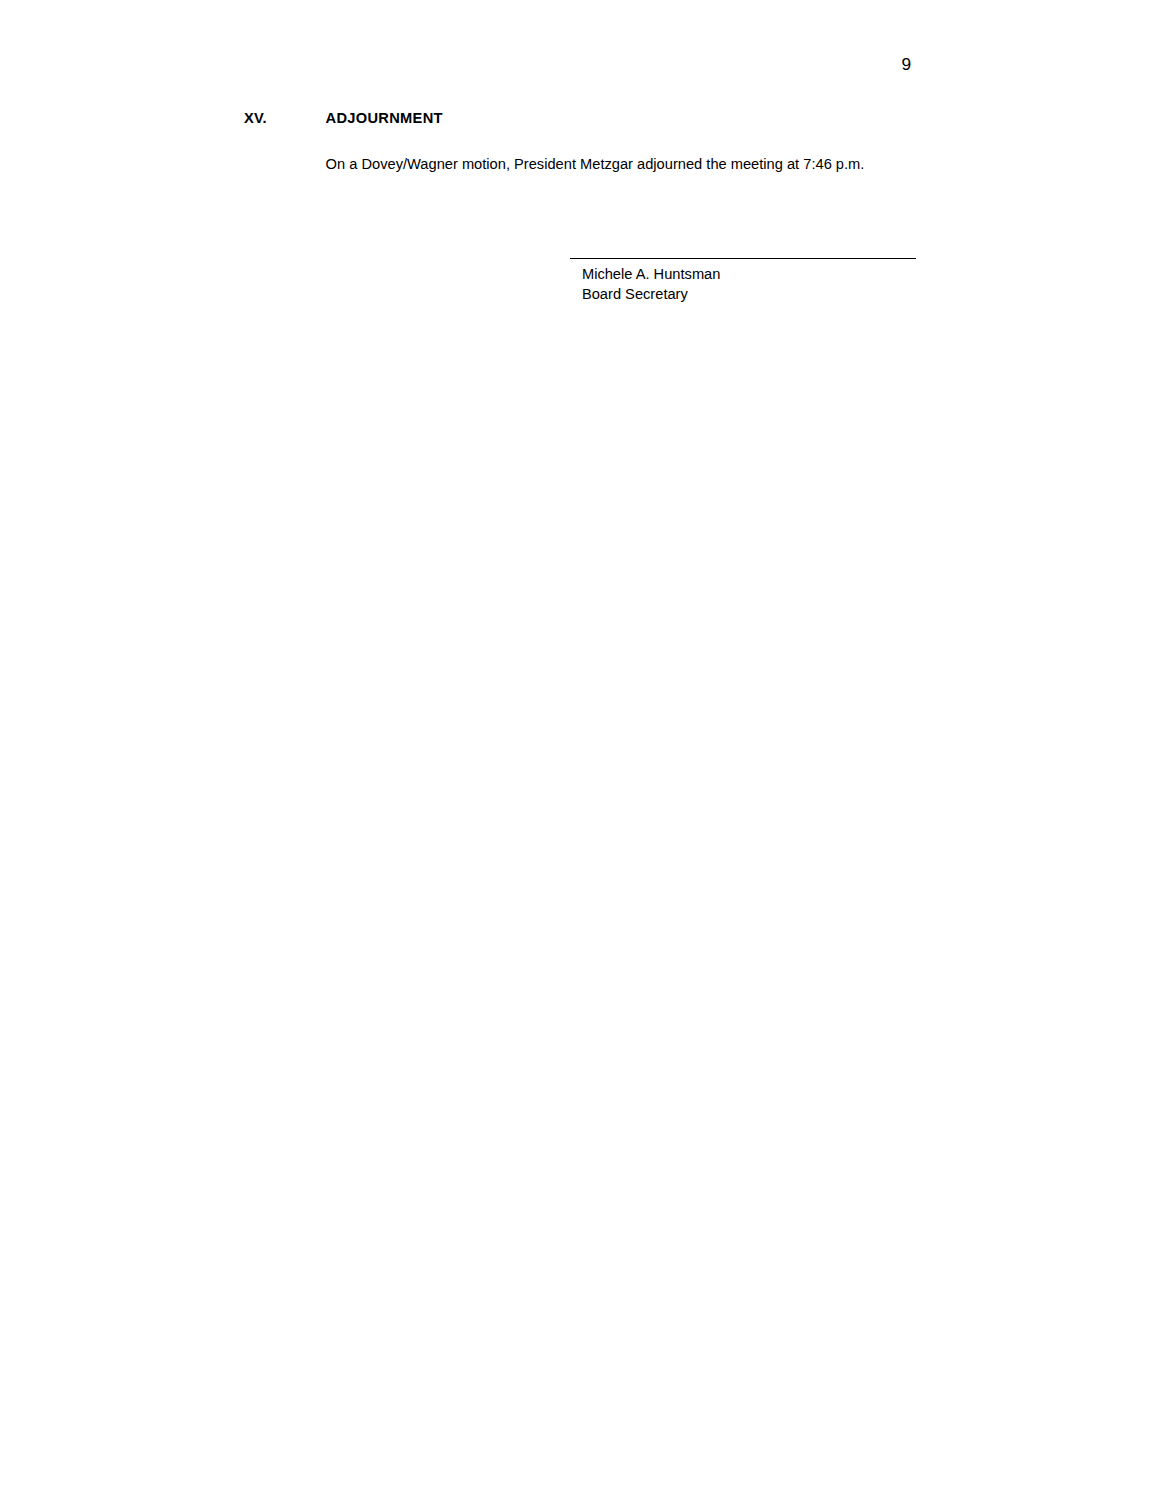9
XV.
ADJOURNMENT
On a Dovey/Wagner motion, President Metzgar adjourned the meeting at 7:46 p.m.
Michele A. Huntsman
Board Secretary